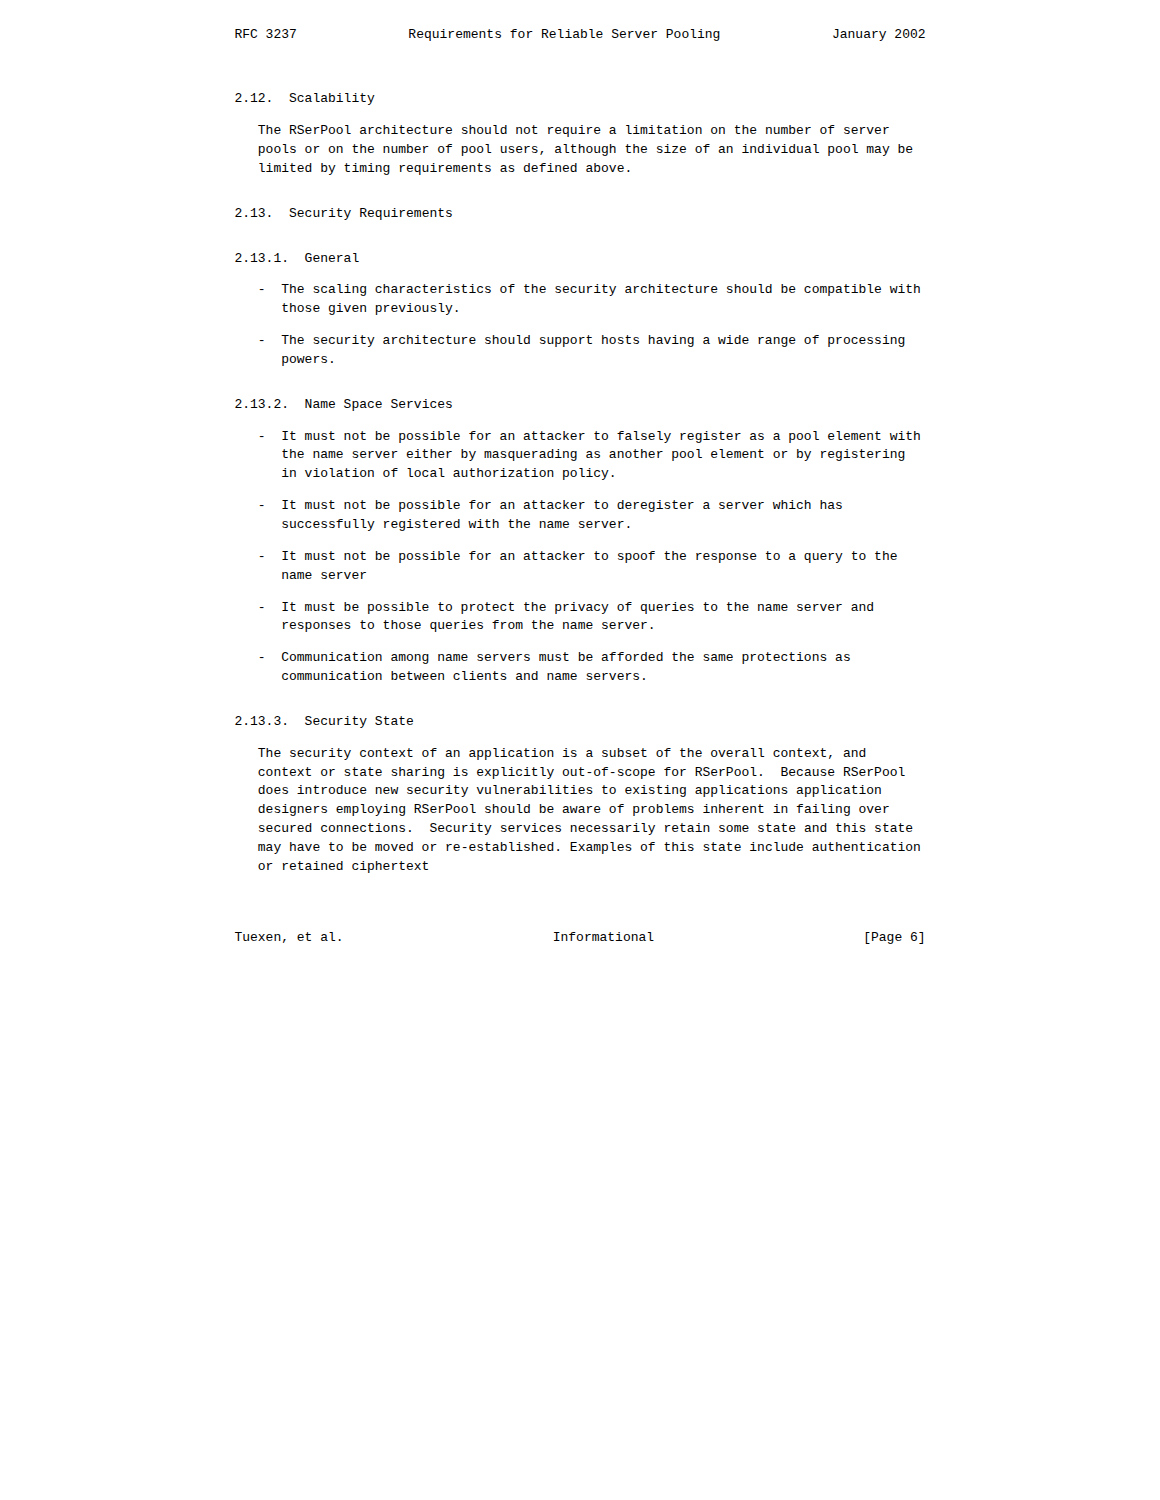RFC 3237 Requirements for Reliable Server Pooling January 2002
2.12. Scalability
The RSerPool architecture should not require a limitation on the number of server pools or on the number of pool users, although the size of an individual pool may be limited by timing requirements as defined above.
2.13. Security Requirements
2.13.1. General
The scaling characteristics of the security architecture should be compatible with those given previously.
The security architecture should support hosts having a wide range of processing powers.
2.13.2. Name Space Services
It must not be possible for an attacker to falsely register as a pool element with the name server either by masquerading as another pool element or by registering in violation of local authorization policy.
It must not be possible for an attacker to deregister a server which has successfully registered with the name server.
It must not be possible for an attacker to spoof the response to a query to the name server
It must be possible to protect the privacy of queries to the name server and responses to those queries from the name server.
Communication among name servers must be afforded the same protections as communication between clients and name servers.
2.13.3. Security State
The security context of an application is a subset of the overall context, and context or state sharing is explicitly out-of-scope for RSerPool. Because RSerPool does introduce new security vulnerabilities to existing applications application designers employing RSerPool should be aware of problems inherent in failing over secured connections. Security services necessarily retain some state and this state may have to be moved or re-established. Examples of this state include authentication or retained ciphertext
Tuexen, et al. Informational [Page 6]